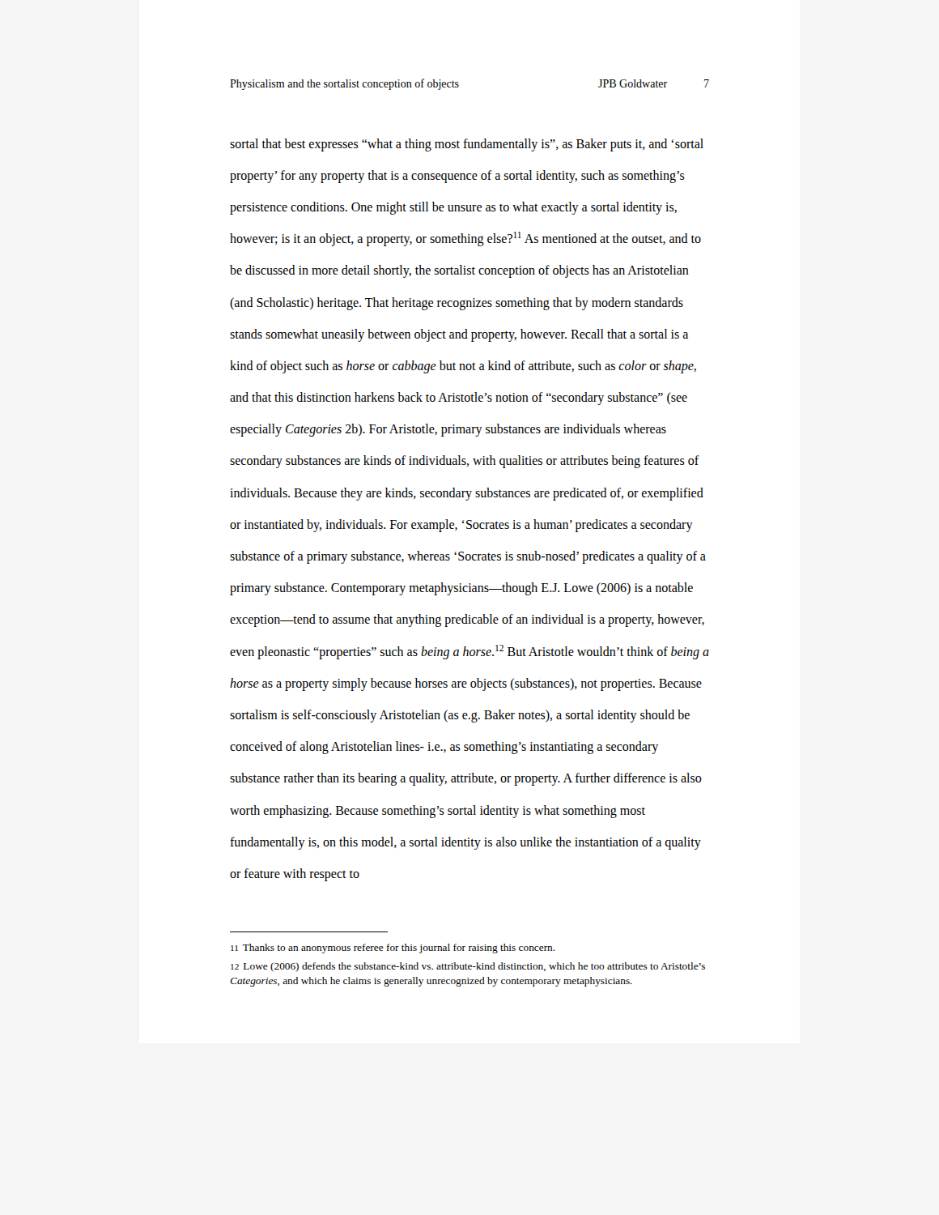Physicalism and the sortalist conception of objects JPB Goldwater 7
sortal that best expresses “what a thing most fundamentally is”, as Baker puts it, and ‘sortal property’ for any property that is a consequence of a sortal identity, such as something’s persistence conditions. One might still be unsure as to what exactly a sortal identity is, however; is it an object, a property, or something else?11 As mentioned at the outset, and to be discussed in more detail shortly, the sortalist conception of objects has an Aristotelian (and Scholastic) heritage. That heritage recognizes something that by modern standards stands somewhat uneasily between object and property, however. Recall that a sortal is a kind of object such as horse or cabbage but not a kind of attribute, such as color or shape, and that this distinction harkens back to Aristotle’s notion of “secondary substance” (see especially Categories 2b). For Aristotle, primary substances are individuals whereas secondary substances are kinds of individuals, with qualities or attributes being features of individuals. Because they are kinds, secondary substances are predicated of, or exemplified or instantiated by, individuals. For example, ‘Socrates is a human’ predicates a secondary substance of a primary substance, whereas ‘Socrates is snub-nosed’ predicates a quality of a primary substance. Contemporary metaphysicians—though E.J. Lowe (2006) is a notable exception—tend to assume that anything predicable of an individual is a property, however, even pleonastic “properties” such as being a horse.12 But Aristotle wouldn’t think of being a horse as a property simply because horses are objects (substances), not properties. Because sortalism is self-consciously Aristotelian (as e.g. Baker notes), a sortal identity should be conceived of along Aristotelian lines- i.e., as something’s instantiating a secondary substance rather than its bearing a quality, attribute, or property. A further difference is also worth emphasizing. Because something’s sortal identity is what something most fundamentally is, on this model, a sortal identity is also unlike the instantiation of a quality or feature with respect to
11 Thanks to an anonymous referee for this journal for raising this concern.
12 Lowe (2006) defends the substance-kind vs. attribute-kind distinction, which he too attributes to Aristotle’s Categories, and which he claims is generally unrecognized by contemporary metaphysicians.